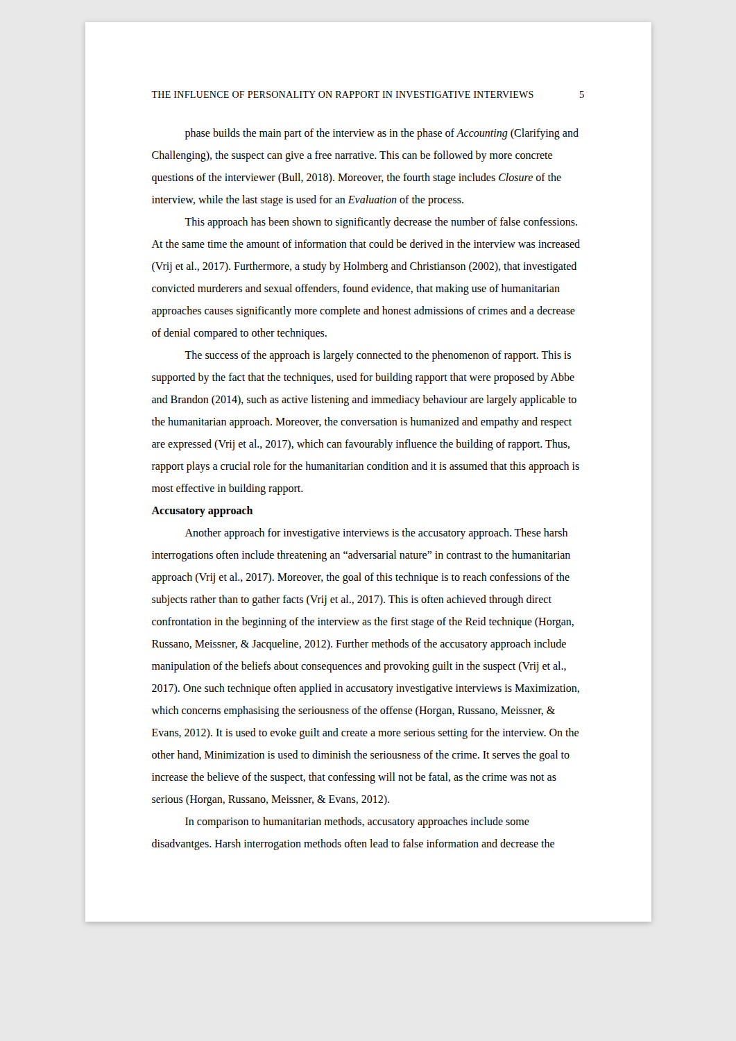The influence of personality on rapport in investigative interviews 5
phase builds the main part of the interview as in the phase of Accounting (Clarifying and Challenging), the suspect can give a free narrative. This can be followed by more concrete questions of the interviewer (Bull, 2018). Moreover, the fourth stage includes Closure of the interview, while the last stage is used for an Evaluation of the process.
This approach has been shown to significantly decrease the number of false confessions. At the same time the amount of information that could be derived in the interview was increased (Vrij et al., 2017). Furthermore, a study by Holmberg and Christianson (2002), that investigated convicted murderers and sexual offenders, found evidence, that making use of humanitarian approaches causes significantly more complete and honest admissions of crimes and a decrease of denial compared to other techniques.
The success of the approach is largely connected to the phenomenon of rapport. This is supported by the fact that the techniques, used for building rapport that were proposed by Abbe and Brandon (2014), such as active listening and immediacy behaviour are largely applicable to the humanitarian approach. Moreover, the conversation is humanized and empathy and respect are expressed (Vrij et al., 2017), which can favourably influence the building of rapport. Thus, rapport plays a crucial role for the humanitarian condition and it is assumed that this approach is most effective in building rapport.
Accusatory approach
Another approach for investigative interviews is the accusatory approach. These harsh interrogations often include threatening an “adversarial nature” in contrast to the humanitarian approach (Vrij et al., 2017). Moreover, the goal of this technique is to reach confessions of the subjects rather than to gather facts (Vrij et al., 2017). This is often achieved through direct confrontation in the beginning of the interview as the first stage of the Reid technique (Horgan, Russano, Meissner, & Jacqueline, 2012). Further methods of the accusatory approach include manipulation of the beliefs about consequences and provoking guilt in the suspect (Vrij et al., 2017). One such technique often applied in accusatory investigative interviews is Maximization, which concerns emphasising the seriousness of the offense (Horgan, Russano, Meissner, & Evans, 2012). It is used to evoke guilt and create a more serious setting for the interview. On the other hand, Minimization is used to diminish the seriousness of the crime. It serves the goal to increase the believe of the suspect, that confessing will not be fatal, as the crime was not as serious (Horgan, Russano, Meissner, & Evans, 2012).
In comparison to humanitarian methods, accusatory approaches include some disadvantges. Harsh interrogation methods often lead to false information and decrease the